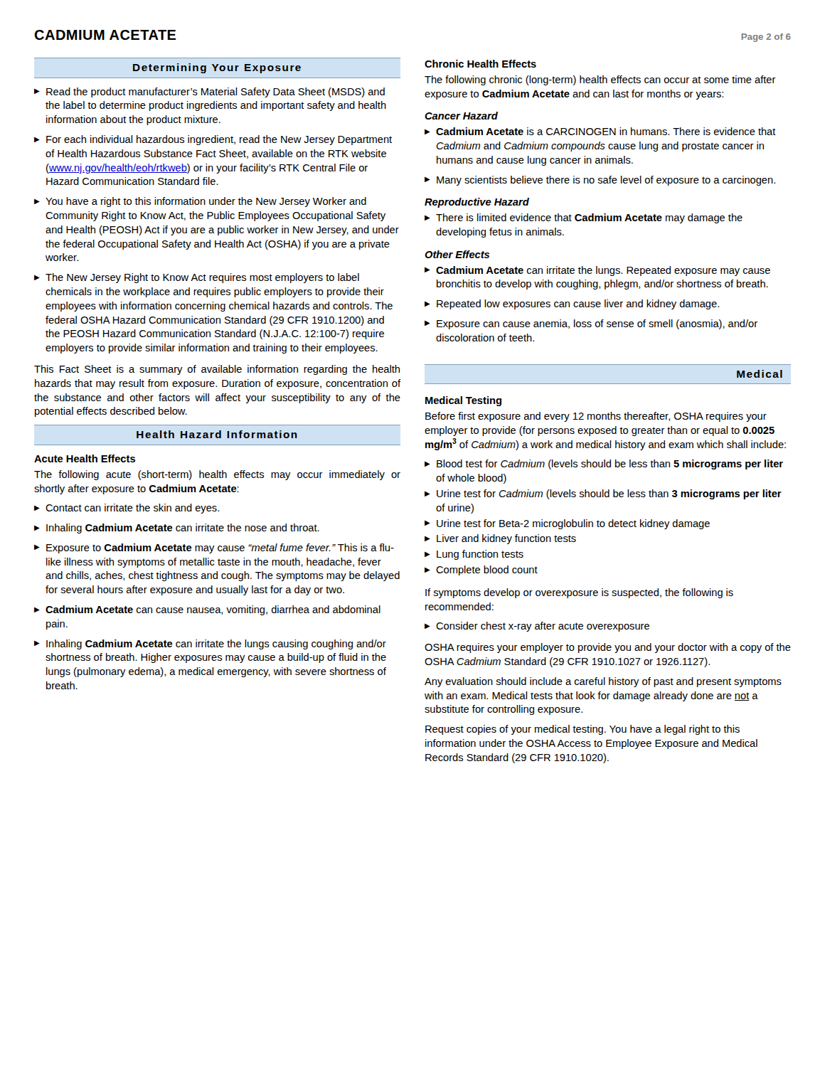CADMIUM ACETATE
Page 2 of 6
Determining Your Exposure
Read the product manufacturer’s Material Safety Data Sheet (MSDS) and the label to determine product ingredients and important safety and health information about the product mixture.
For each individual hazardous ingredient, read the New Jersey Department of Health Hazardous Substance Fact Sheet, available on the RTK website (www.nj.gov/health/eoh/rtkweb) or in your facility’s RTK Central File or Hazard Communication Standard file.
You have a right to this information under the New Jersey Worker and Community Right to Know Act, the Public Employees Occupational Safety and Health (PEOSH) Act if you are a public worker in New Jersey, and under the federal Occupational Safety and Health Act (OSHA) if you are a private worker.
The New Jersey Right to Know Act requires most employers to label chemicals in the workplace and requires public employers to provide their employees with information concerning chemical hazards and controls. The federal OSHA Hazard Communication Standard (29 CFR 1910.1200) and the PEOSH Hazard Communication Standard (N.J.A.C. 12:100-7) require employers to provide similar information and training to their employees.
This Fact Sheet is a summary of available information regarding the health hazards that may result from exposure. Duration of exposure, concentration of the substance and other factors will affect your susceptibility to any of the potential effects described below.
Health Hazard Information
Acute Health Effects
The following acute (short-term) health effects may occur immediately or shortly after exposure to Cadmium Acetate:
Contact can irritate the skin and eyes.
Inhaling Cadmium Acetate can irritate the nose and throat.
Exposure to Cadmium Acetate may cause “metal fume fever.” This is a flu-like illness with symptoms of metallic taste in the mouth, headache, fever and chills, aches, chest tightness and cough. The symptoms may be delayed for several hours after exposure and usually last for a day or two.
Cadmium Acetate can cause nausea, vomiting, diarrhea and abdominal pain.
Inhaling Cadmium Acetate can irritate the lungs causing coughing and/or shortness of breath. Higher exposures may cause a build-up of fluid in the lungs (pulmonary edema), a medical emergency, with severe shortness of breath.
Chronic Health Effects
The following chronic (long-term) health effects can occur at some time after exposure to Cadmium Acetate and can last for months or years:
Cancer Hazard
Cadmium Acetate is a CARCINOGEN in humans. There is evidence that Cadmium and Cadmium compounds cause lung and prostate cancer in humans and cause lung cancer in animals.
Many scientists believe there is no safe level of exposure to a carcinogen.
Reproductive Hazard
There is limited evidence that Cadmium Acetate may damage the developing fetus in animals.
Other Effects
Cadmium Acetate can irritate the lungs. Repeated exposure may cause bronchitis to develop with coughing, phlegm, and/or shortness of breath.
Repeated low exposures can cause liver and kidney damage.
Exposure can cause anemia, loss of sense of smell (anosmia), and/or discoloration of teeth.
Medical
Medical Testing
Before first exposure and every 12 months thereafter, OSHA requires your employer to provide (for persons exposed to greater than or equal to 0.0025 mg/m3 of Cadmium) a work and medical history and exam which shall include:
Blood test for Cadmium (levels should be less than 5 micrograms per liter of whole blood)
Urine test for Cadmium (levels should be less than 3 micrograms per liter of urine)
Urine test for Beta-2 microglobulin to detect kidney damage
Liver and kidney function tests
Lung function tests
Complete blood count
If symptoms develop or overexposure is suspected, the following is recommended:
Consider chest x-ray after acute overexposure
OSHA requires your employer to provide you and your doctor with a copy of the OSHA Cadmium Standard (29 CFR 1910.1027 or 1926.1127).
Any evaluation should include a careful history of past and present symptoms with an exam. Medical tests that look for damage already done are not a substitute for controlling exposure.
Request copies of your medical testing. You have a legal right to this information under the OSHA Access to Employee Exposure and Medical Records Standard (29 CFR 1910.1020).